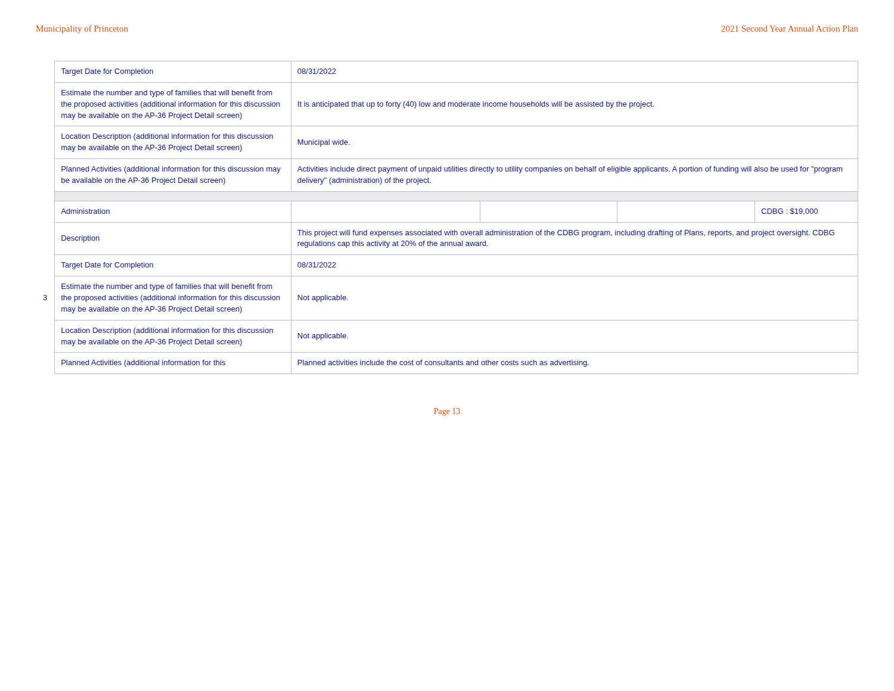Municipality of Princeton
2021 Second Year Annual Action Plan
| | Target Date for Completion | 08/31/2022 |
| | Estimate the number and type of families that will benefit from the proposed activities (additional information for this discussion may be available on the AP-36 Project Detail screen) | It is anticipated that up to forty (40) low and moderate income households will be assisted by the project. |
| | Location Description (additional information for this discussion may be available on the AP-36 Project Detail screen) | Municipal wide. |
| | Planned Activities (additional information for this discussion may be available on the AP-36 Project Detail screen) | Activities include direct payment of unpaid utilities directly to utility companies on behalf of eligible applicants. A portion of funding will also be used for "program delivery" (administration) of the project. |
| | Administration | | | | CDBG : $19,000 |
| | Description | This project will fund expenses associated with overall administration of the CDBG program, including drafting of Plans, reports, and project oversight. CDBG regulations cap this activity at 20% of the annual award. |
| | Target Date for Completion | 08/31/2022 |
| 3 | Estimate the number and type of families that will benefit from the proposed activities (additional information for this discussion may be available on the AP-36 Project Detail screen) | Not applicable. |
| | Location Description (additional information for this discussion may be available on the AP-36 Project Detail screen) | Not applicable. |
| | Planned Activities (additional information for this | Planned activities include the cost of consultants and other costs such as advertising. |
Page 13